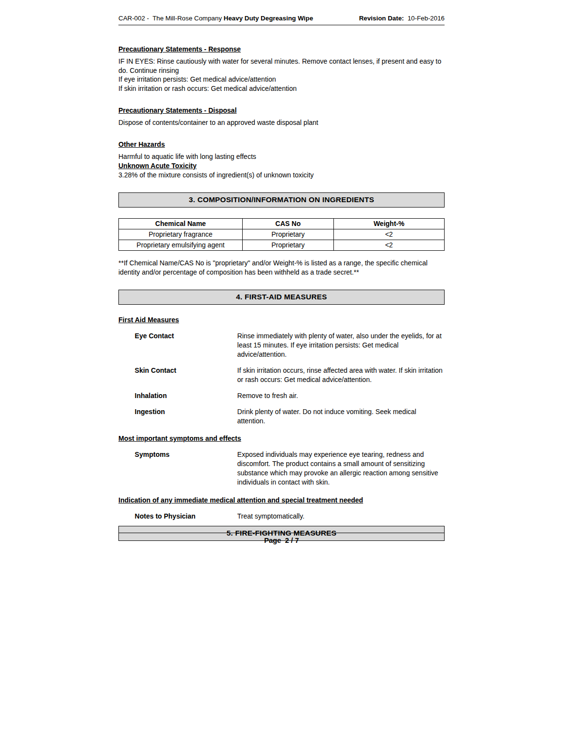CAR-002 - The Mill-Rose Company Heavy Duty Degreasing Wipe
Revision Date: 10-Feb-2016
Precautionary Statements - Response
IF IN EYES: Rinse cautiously with water for several minutes. Remove contact lenses, if present and easy to do. Continue rinsing
If eye irritation persists: Get medical advice/attention
If skin irritation or rash occurs: Get medical advice/attention
Precautionary Statements - Disposal
Dispose of contents/container to an approved waste disposal plant
Other Hazards
Harmful to aquatic life with long lasting effects
Unknown Acute Toxicity
3.28% of the mixture consists of ingredient(s) of unknown toxicity
3. COMPOSITION/INFORMATION ON INGREDIENTS
| Chemical Name | CAS No | Weight-% |
| --- | --- | --- |
| Proprietary fragrance | Proprietary | <2 |
| Proprietary emulsifying agent | Proprietary | <2 |
**If Chemical Name/CAS No is "proprietary" and/or Weight-% is listed as a range, the specific chemical identity and/or percentage of composition has been withheld as a trade secret.**
4. FIRST-AID MEASURES
First Aid Measures
Eye Contact
Rinse immediately with plenty of water, also under the eyelids, for at least 15 minutes. If eye irritation persists: Get medical advice/attention.
Skin Contact
If skin irritation occurs, rinse affected area with water. If skin irritation or rash occurs: Get medical advice/attention.
Inhalation
Remove to fresh air.
Ingestion
Drink plenty of water. Do not induce vomiting. Seek medical attention.
Most important symptoms and effects
Symptoms
Exposed individuals may experience eye tearing, redness and discomfort. The product contains a small amount of sensitizing substance which may provoke an allergic reaction among sensitive individuals in contact with skin.
Indication of any immediate medical attention and special treatment needed
Notes to Physician
Treat symptomatically.
5. FIRE-FIGHTING MEASURES
Page 2 / 7